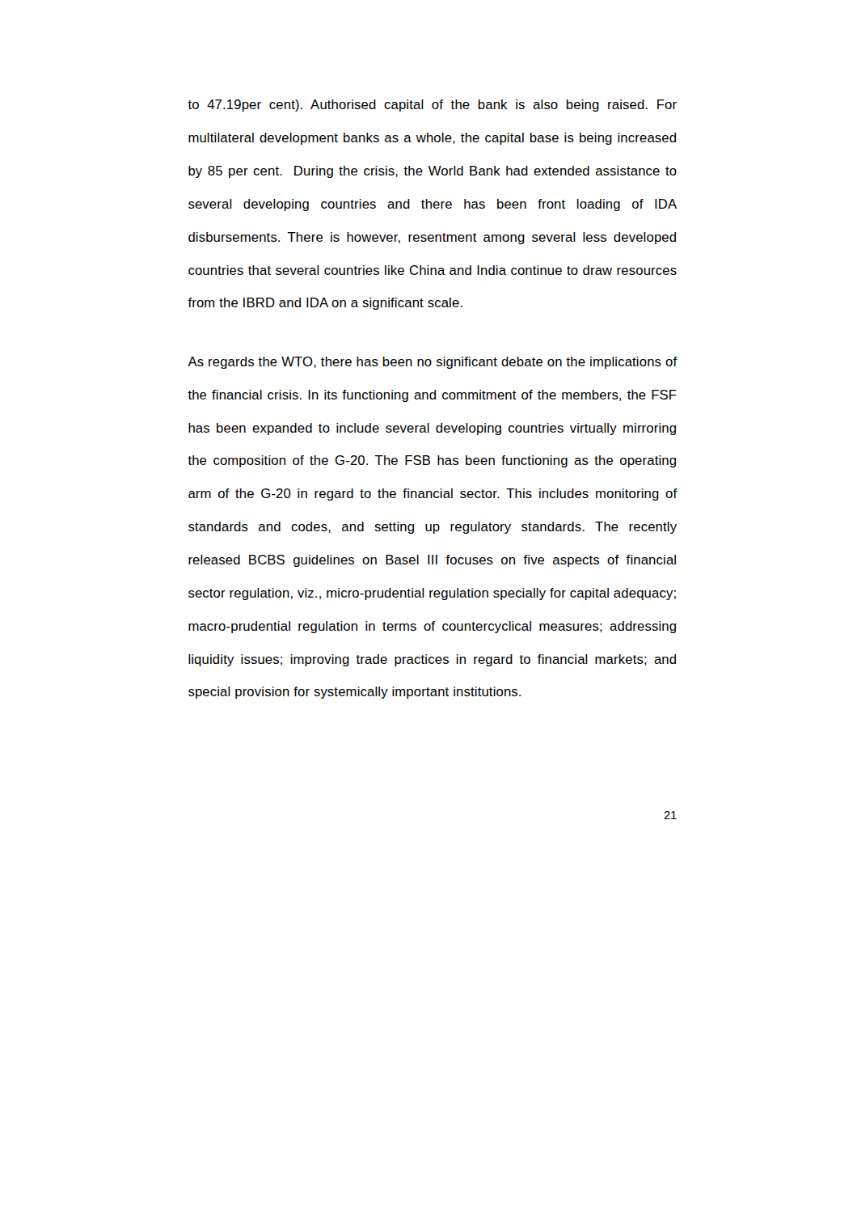to 47.19per cent). Authorised capital of the bank is also being raised. For multilateral development banks as a whole, the capital base is being increased by 85 per cent. During the crisis, the World Bank had extended assistance to several developing countries and there has been front loading of IDA disbursements. There is however, resentment among several less developed countries that several countries like China and India continue to draw resources from the IBRD and IDA on a significant scale.
As regards the WTO, there has been no significant debate on the implications of the financial crisis. In its functioning and commitment of the members, the FSF has been expanded to include several developing countries virtually mirroring the composition of the G-20. The FSB has been functioning as the operating arm of the G-20 in regard to the financial sector. This includes monitoring of standards and codes, and setting up regulatory standards. The recently released BCBS guidelines on Basel III focuses on five aspects of financial sector regulation, viz., micro-prudential regulation specially for capital adequacy; macro-prudential regulation in terms of countercyclical measures; addressing liquidity issues; improving trade practices in regard to financial markets; and special provision for systemically important institutions.
21